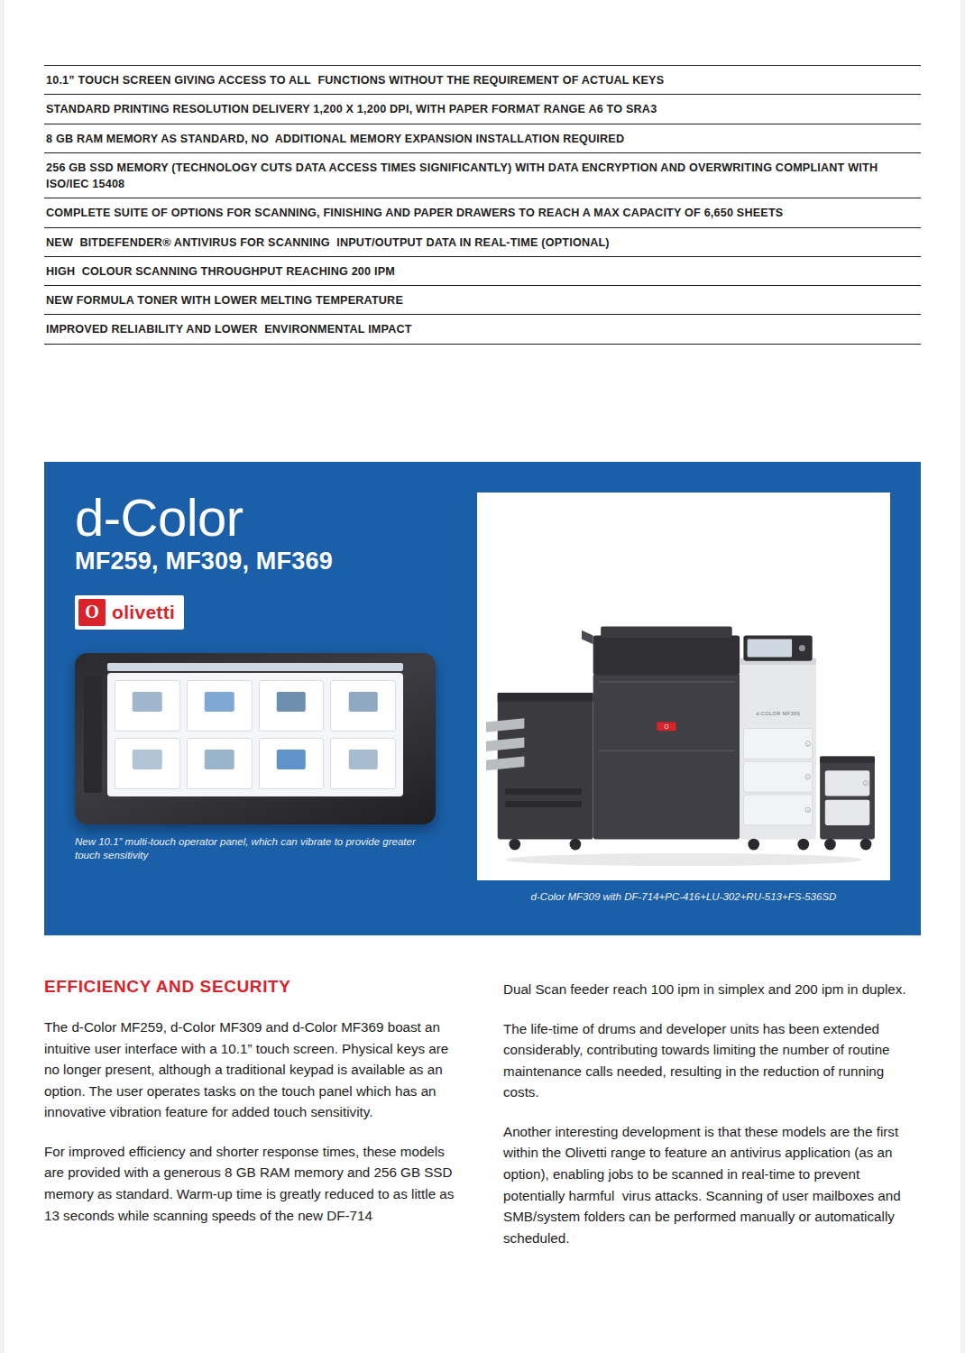10.1” touch screen giving access to all functions without the requirement of actual keys
Standard printing resolution delivery 1,200 x 1,200 dpi, with paper format range A6 to SRA3
8 GB RAM memory as standard, no additional memory expansion installation required
256 GB SSD memory (technology cuts data access times significantly) with data encryption and overwriting compliant with ISO/IEC 15408
Complete suite of options for scanning, finishing and paper drawers to reach a max capacity of 6,650 sheets
New Bitdefender® antivirus for scanning input/output data in real-time (optional)
High colour scanning throughput reaching 200 ipm
New formula toner with lower melting temperature
Improved reliability and lower environmental impact
d-Color
MF259, MF309, MF369
Oolivetti
New 10.1” multi-touch operator panel, which can vibrate to provide greater touch sensitivity
O d-COLOR MF369 1 2 3 4
d-Color MF309 with DF-714+PC-416+LU-302+RU-513+FS-536SD
Efficiency and security
The d-Color MF259, d-Color MF309 and d-Color MF369 boast an intuitive user interface with a 10.1” touch screen. Physical keys are no longer present, although a traditional keypad is available as an option. The user operates tasks on the touch panel which has an innovative vibration feature for added touch sensitivity.
For improved efficiency and shorter response times, these models are provided with a generous 8 GB RAM memory and 256 GB SSD memory as standard. Warm-up time is greatly reduced to as little as 13 seconds while scanning speeds of the new DF-714
Dual Scan feeder reach 100 ipm in simplex and 200 ipm in duplex.
The life-time of drums and developer units has been extended considerably, contributing towards limiting the number of routine maintenance calls needed, resulting in the reduction of running costs.
Another interesting development is that these models are the first within the Olivetti range to feature an antivirus application (as an option), enabling jobs to be scanned in real-time to prevent potentially harmful virus attacks. Scanning of user mailboxes and SMB/system folders can be performed manually or automatically scheduled.